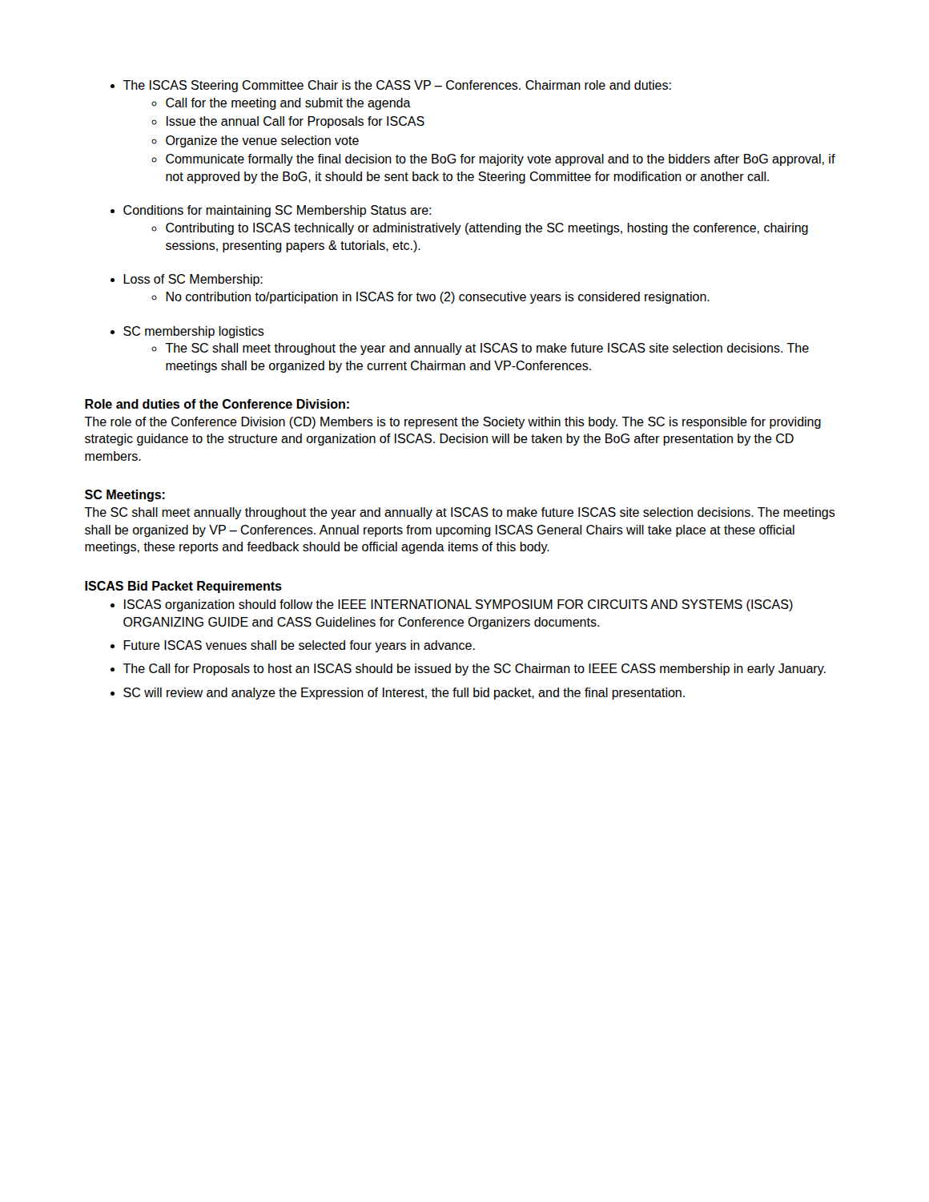The ISCAS Steering Committee Chair is the CASS VP – Conferences. Chairman role and duties:
Call for the meeting and submit the agenda
Issue the annual Call for Proposals for ISCAS
Organize the venue selection vote
Communicate formally the final decision to the BoG for majority vote approval and to the bidders after BoG approval, if not approved by the BoG, it should be sent back to the Steering Committee for modification or another call.
Conditions for maintaining SC Membership Status are:
Contributing to ISCAS technically or administratively (attending the SC meetings, hosting the conference, chairing sessions, presenting papers & tutorials, etc.).
Loss of SC Membership:
No contribution to/participation in ISCAS for two (2) consecutive years is considered resignation.
SC membership logistics
The SC shall meet throughout the year and annually at ISCAS to make future ISCAS site selection decisions. The meetings shall be organized by the current Chairman and VP-Conferences.
Role and duties of the Conference Division:
The role of the Conference Division (CD) Members is to represent the Society within this body. The SC is responsible for providing strategic guidance to the structure and organization of ISCAS. Decision will be taken by the BoG after presentation by the CD members.
SC Meetings:
The SC shall meet annually throughout the year and annually at ISCAS to make future ISCAS site selection decisions. The meetings shall be organized by VP – Conferences. Annual reports from upcoming ISCAS General Chairs will take place at these official meetings, these reports and feedback should be official agenda items of this body.
ISCAS Bid Packet Requirements
ISCAS organization should follow the IEEE INTERNATIONAL SYMPOSIUM FOR CIRCUITS AND SYSTEMS (ISCAS) ORGANIZING GUIDE and CASS Guidelines for Conference Organizers documents.
Future ISCAS venues shall be selected four years in advance.
The Call for Proposals to host an ISCAS should be issued by the SC Chairman to IEEE CASS membership in early January.
SC will review and analyze the Expression of Interest, the full bid packet, and the final presentation.